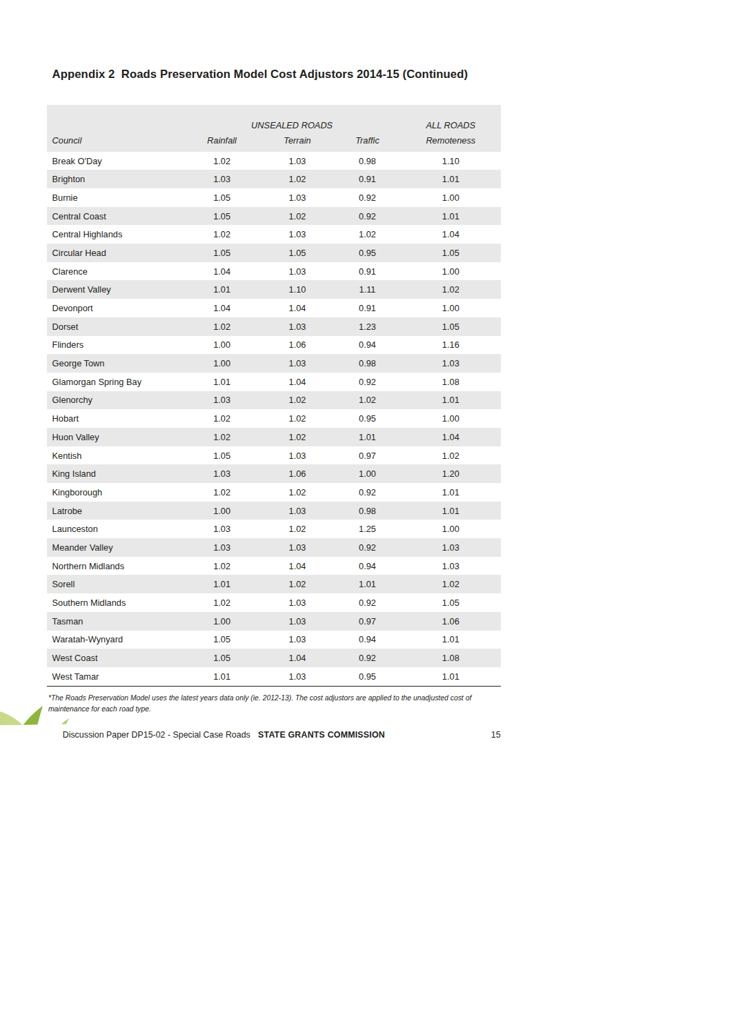Appendix 2 Roads Preservation Model Cost Adjustors 2014-15 (Continued)
| | UNSEALED ROADS | ALL ROADS |
| --- | --- | --- |
| Council | Rainfall | Terrain | Traffic | Remoteness |
| Break O'Day | 1.02 | 1.03 | 0.98 | 1.10 |
| Brighton | 1.03 | 1.02 | 0.91 | 1.01 |
| Burnie | 1.05 | 1.03 | 0.92 | 1.00 |
| Central Coast | 1.05 | 1.02 | 0.92 | 1.01 |
| Central Highlands | 1.02 | 1.03 | 1.02 | 1.04 |
| Circular Head | 1.05 | 1.05 | 0.95 | 1.05 |
| Clarence | 1.04 | 1.03 | 0.91 | 1.00 |
| Derwent Valley | 1.01 | 1.10 | 1.11 | 1.02 |
| Devonport | 1.04 | 1.04 | 0.91 | 1.00 |
| Dorset | 1.02 | 1.03 | 1.23 | 1.05 |
| Flinders | 1.00 | 1.06 | 0.94 | 1.16 |
| George Town | 1.00 | 1.03 | 0.98 | 1.03 |
| Glamorgan Spring Bay | 1.01 | 1.04 | 0.92 | 1.08 |
| Glenorchy | 1.03 | 1.02 | 1.02 | 1.01 |
| Hobart | 1.02 | 1.02 | 0.95 | 1.00 |
| Huon Valley | 1.02 | 1.02 | 1.01 | 1.04 |
| Kentish | 1.05 | 1.03 | 0.97 | 1.02 |
| King Island | 1.03 | 1.06 | 1.00 | 1.20 |
| Kingborough | 1.02 | 1.02 | 0.92 | 1.01 |
| Latrobe | 1.00 | 1.03 | 0.98 | 1.01 |
| Launceston | 1.03 | 1.02 | 1.25 | 1.00 |
| Meander Valley | 1.03 | 1.03 | 0.92 | 1.03 |
| Northern Midlands | 1.02 | 1.04 | 0.94 | 1.03 |
| Sorell | 1.01 | 1.02 | 1.01 | 1.02 |
| Southern Midlands | 1.02 | 1.03 | 0.92 | 1.05 |
| Tasman | 1.00 | 1.03 | 0.97 | 1.06 |
| Waratah-Wynyard | 1.05 | 1.03 | 0.94 | 1.01 |
| West Coast | 1.05 | 1.04 | 0.92 | 1.08 |
| West Tamar | 1.01 | 1.03 | 0.95 | 1.01 |
*The Roads Preservation Model uses the latest years data only (ie. 2012-13). The cost adjustors are applied to the unadjusted cost of maintenance for each road type.
Discussion Paper DP15-02 - Special Case RoadsSTATE GRANTS COMMISSION 15